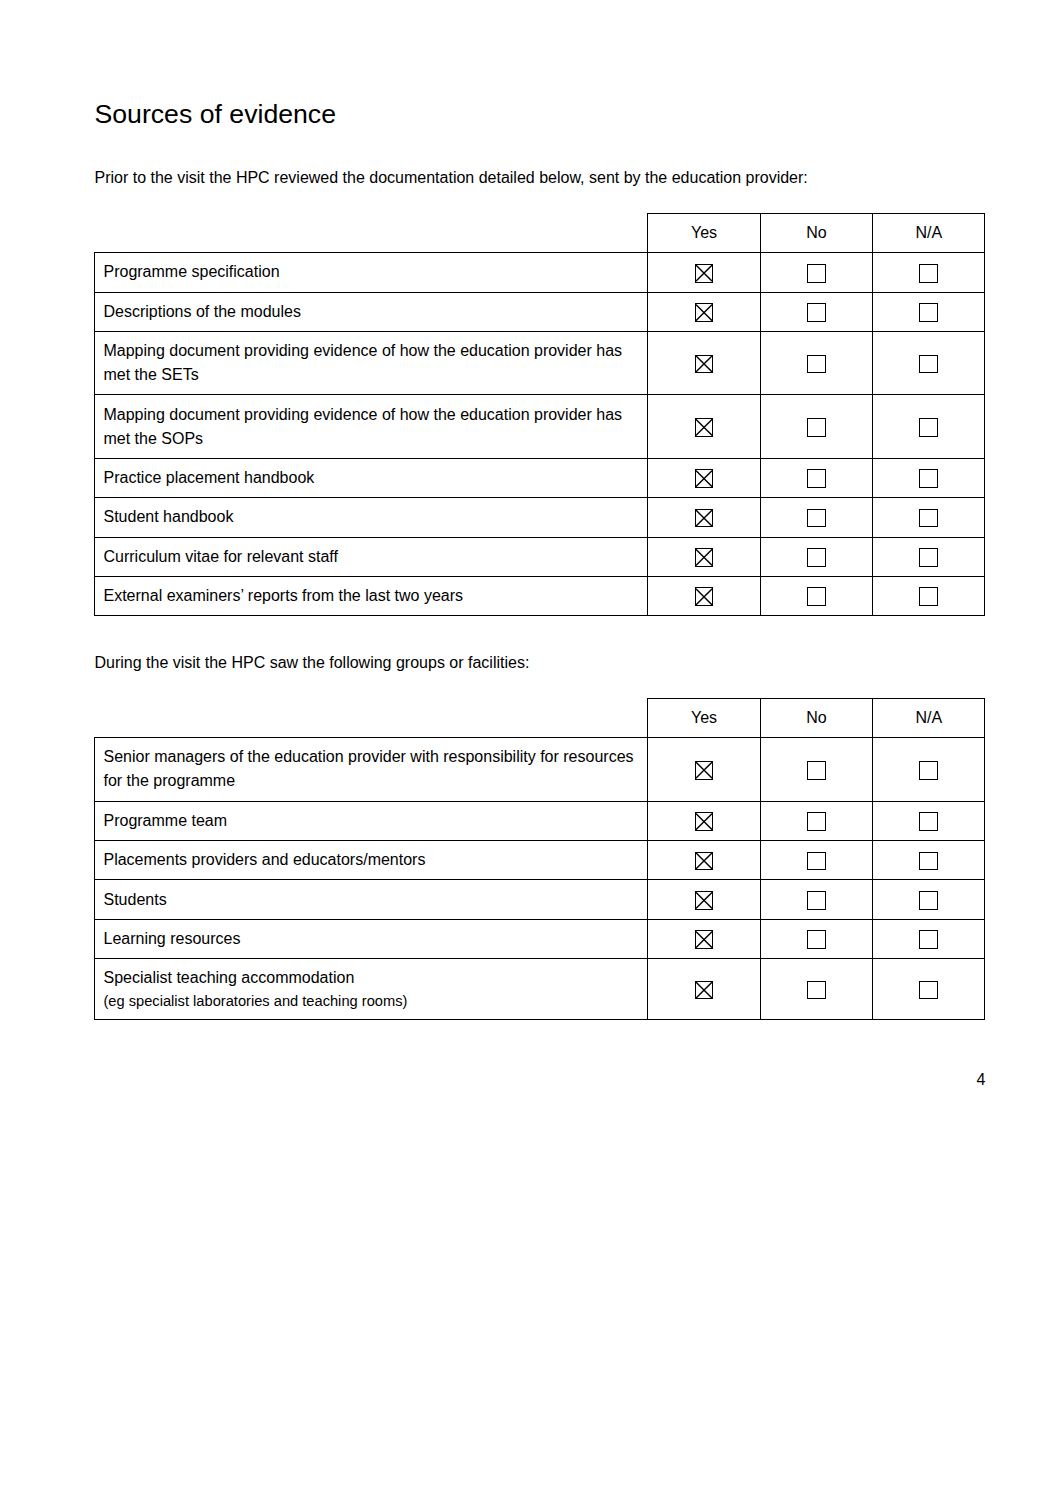Sources of evidence
Prior to the visit the HPC reviewed the documentation detailed below, sent by the education provider:
| | Yes | No | N/A |
| --- | --- | --- | --- |
| Programme specification | | | |
| Descriptions of the modules | | | |
| Mapping document providing evidence of how the education provider has met the SETs | | | |
| Mapping document providing evidence of how the education provider has met the SOPs | | | |
| Practice placement handbook | | | |
| Student handbook | | | |
| Curriculum vitae for relevant staff | | | |
| External examiners’ reports from the last two years | | | |
During the visit the HPC saw the following groups or facilities:
| | Yes | No | N/A |
| --- | --- | --- | --- |
| Senior managers of the education provider with responsibility for resources for the programme | | | |
| Programme team | | | |
| Placements providers and educators/mentors | | | |
| Students | | | |
| Learning resources | | | |
| Specialist teaching accommodation (eg specialist laboratories and teaching rooms) | | | |
4